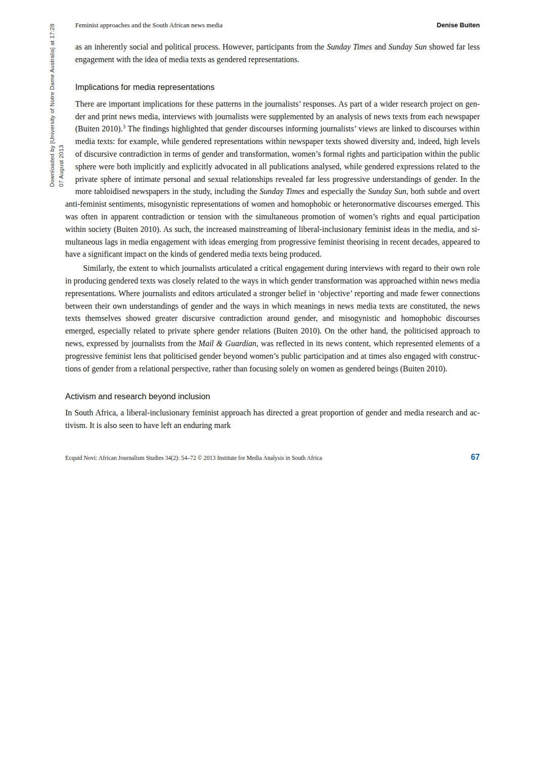Downloaded by [University of Notre Dame Australia] at 17:28 07 August 2013
Feminist approaches and the South African news media Denise Buiten
as an inherently social and political process. However, participants from the Sunday Times and Sunday Sun showed far less engagement with the idea of media texts as gendered representations.
Implications for media representations
There are important implications for these patterns in the journalists’ responses. As part of a wider research project on gender and print news media, interviews with journalists were supplemented by an analysis of news texts from each newspaper (Buiten 2010).3 The findings highlighted that gender discourses informing journalists’ views are linked to discourses within media texts: for example, while gendered representations within newspaper texts showed diversity and, indeed, high levels of discursive contradiction in terms of gender and transformation, women’s formal rights and participation within the public sphere were both implicitly and explicitly advocated in all publications analysed, while gendered expressions related to the private sphere of intimate personal and sexual relationships revealed far less progressive understandings of gender. In the more tabloidised newspapers in the study, including the Sunday Times and especially the Sunday Sun, both subtle and overt anti-feminist sentiments, misogynistic representations of women and homophobic or heteronormative discourses emerged. This was often in apparent contradiction or tension with the simultaneous promotion of women’s rights and equal participation within society (Buiten 2010). As such, the increased mainstreaming of liberal-inclusionary feminist ideas in the media, and simultaneous lags in media engagement with ideas emerging from progressive feminist theorising in recent decades, appeared to have a significant impact on the kinds of gendered media texts being produced.
Similarly, the extent to which journalists articulated a critical engagement during interviews with regard to their own role in producing gendered texts was closely related to the ways in which gender transformation was approached within news media representations. Where journalists and editors articulated a stronger belief in ‘objective’ reporting and made fewer connections between their own understandings of gender and the ways in which meanings in news media texts are constituted, the news texts themselves showed greater discursive contradiction around gender, and misogynistic and homophobic discourses emerged, especially related to private sphere gender relations (Buiten 2010). On the other hand, the politicised approach to news, expressed by journalists from the Mail & Guardian, was reflected in its news content, which represented elements of a progressive feminist lens that politicised gender beyond women’s public participation and at times also engaged with constructions of gender from a relational perspective, rather than focusing solely on women as gendered beings (Buiten 2010).
Activism and research beyond inclusion
In South Africa, a liberal-inclusionary feminist approach has directed a great proportion of gender and media research and activism. It is also seen to have left an enduring mark
Ecquid Novi: African Journalism Studies 34(2): 54–72 © 2013 Institute for Media Analysis in South Africa 67